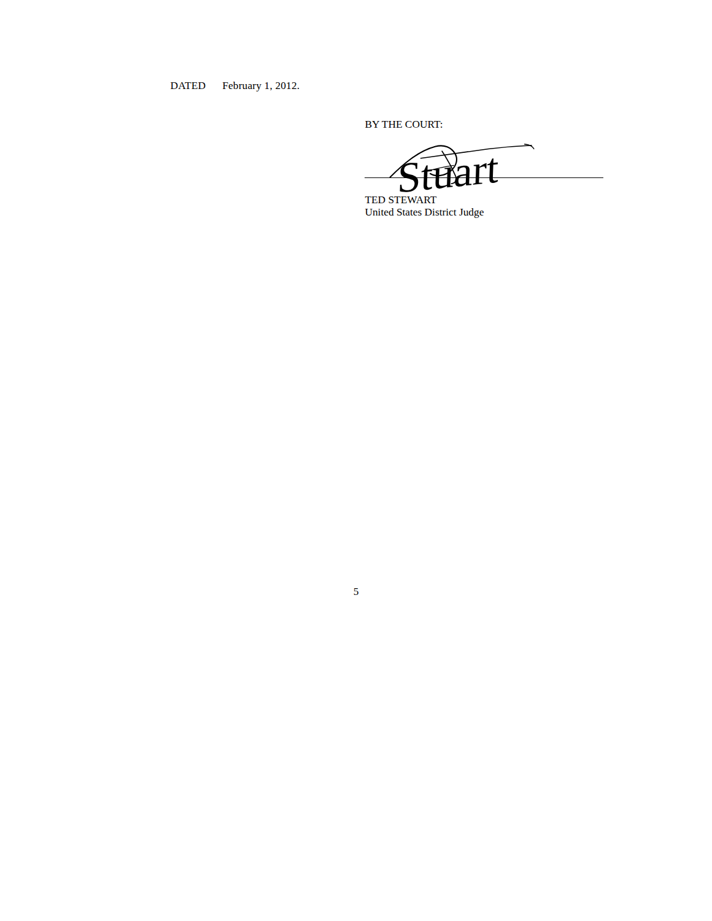DATEDFebruary 1, 2012.
BY THE COURT:
Stuart
TED STEWART
United States District Judge
5